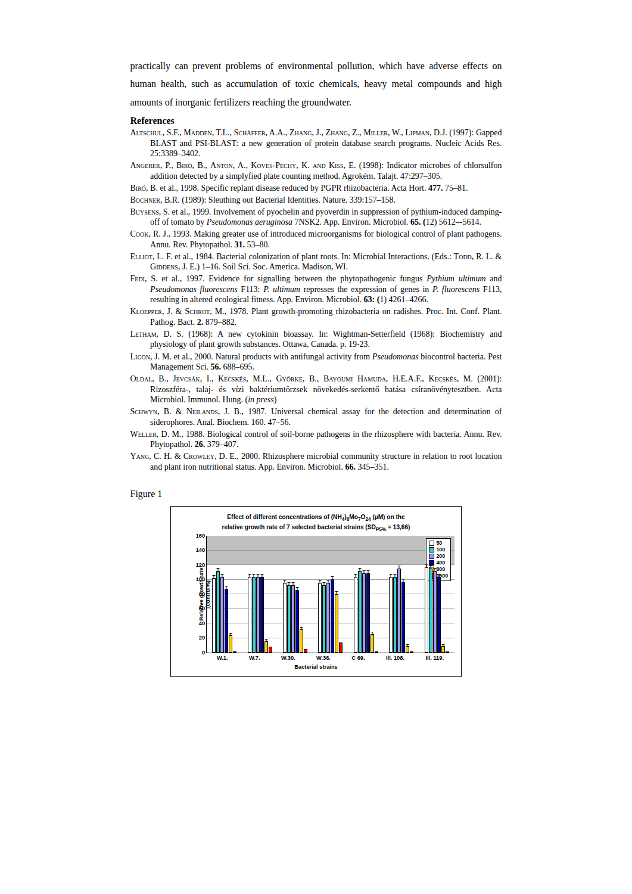practically can prevent problems of environmental pollution, which have adverse effects on human health, such as accumulation of toxic chemicals, heavy metal compounds and high amounts of inorganic fertilizers reaching the groundwater.
References
Altschul, S.F., Madden, T.L., Schäffer, A.A., Zhang, J., Zhang, Z., Miller, W., Lipman, D.J. (1997): Gapped BLAST and PSI-BLAST: a new generation of protein database search programs. Nucleic Acids Res. 25:3389–3402.
Angerer, P., Biró, B., Anton, A., Köves-Péchy, K. and Kiss, E. (1998): Indicator microbes of chlorsulfon addition detected by a simplyfied plate counting method. Agrokém. Talajt. 47:297–305.
Biró, B. et al., 1998. Specific replant disease reduced by PGPR rhizobacteria. Acta Hort. 477. 75–81.
Bochner, B.R. (1989): Sleuthing out Bacterial Identities. Nature. 339:157–158.
Buysens, S. et al., 1999. Involvement of pyochelin and pyoverdin in suppression of pythium-induced damping-off of tomato by Pseudomonas aeruginosa 7NSK2. App. Environ. Microbiol. 65. (12) 5612–-5614.
Cook, R. J., 1993. Making greater use of introduced microorganisms for biological control of plant pathogens. Annu. Rev. Phytopathol. 31. 53–80.
Elliot, L. F. et al., 1984. Bacterial colonization of plant roots. In: Microbial Interactions. (Eds.: Todd, R. L. & Giddens, J. E.) 1–16. Soil Sci. Soc. America. Madison, WI.
Fedi, S. et al., 1997. Evidence for signalling between the phytopathogenic fungus Pythium ultimum and Pseudomonas fluorescens F113: P. ultimum represses the expression of genes in P. fluorescens F113, resulting in altered ecological fitness. App. Environ. Microbiol. 63: (1) 4261–4266.
Kloepper, J. & Schrot, M., 1978. Plant growth-promoting rhizobacteria on radishes. Proc. Int. Conf. Plant. Pathog. Bact. 2. 879–882.
Letham, D. S. (1968): A new cytokinin bioassay. In: Wightman-Setterfield (1968): Biochemistry and physiology of plant growth substances. Ottawa, Canada. p. 19-23.
Ligon, J. M. et al., 2000. Natural products with antifungal activity from Pseudomonas biocontrol bacteria. Pest Management Sci. 56. 688–695.
Oldal, B., Jevcsák, I., Kecskés, M.L., Györke, B., Bayoumi Hamuda, H.E.A.F., Kecskés, M. (2001): Rizoszféra-, talaj- és vízi baktériumtörzsek növekedés-serkentő hatása csíranövénytesztben. Acta Microbiol. Immunol. Hung. (in press)
Schwyn, B. & Neilands, J. B., 1987. Universal chemical assay for the detection and determination of siderophores. Anal. Biochem. 160. 47–56.
Weller, D. M., 1988. Biological control of soil-borne pathogens in the rhizosphere with bacteria. Annu. Rev. Phytopathol. 26. 379–407.
Yang, C. H. & Crowley, D. E., 2000. Rhizosphere microbial community structure in relation to root location and plant iron nutritional status. App. Environ. Microbiol. 66. 345–351.
Figure 1
Effect of different concentrations of (NH4)6 Mo7 O24 (µM) on the
relative growth rate of 7 selected bacterial strains (SDP5% = 13,66)
Relative growth rate
(control%)
0
20
40
60
80
100
120
140
160
50
100
200
400
800
1600
W.1. W.7. W.30. W.36. C 69. Ill. 108. Ill. 119.
Bacterial strains